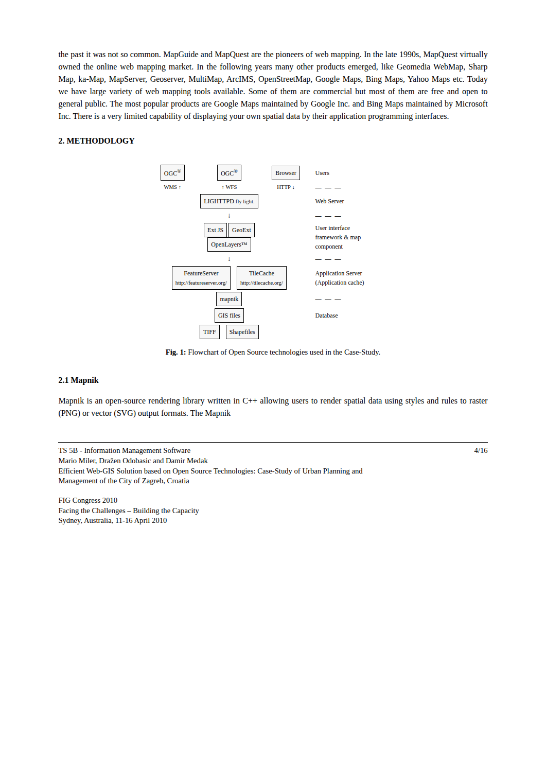the past it was not so common. MapGuide and MapQuest are the pioneers of web mapping. In the late 1990s, MapQuest virtually owned the online web mapping market. In the following years many other products emerged, like Geomedia WebMap, Sharp Map, ka-Map, MapServer, Geoserver, MultiMap, ArcIMS, OpenStreetMap, Google Maps, Bing Maps, Yahoo Maps etc. Today we have large variety of web mapping tools available. Some of them are commercial but most of them are free and open to general public. The most popular products are Google Maps maintained by Google Inc. and Bing Maps maintained by Microsoft Inc. There is a very limited capability of displaying your own spatial data by their application programming interfaces.
2. METHODOLOGY
| OGC ® | OGC ® | Browser | Users |
| WMS ↑ | ↑ WFS | HTTP ↓ | — — — |
| LIGHTTPD fly light. | Web Server |
| ↓ | — — — |
| Ext JS GeoExt OpenLayers™ | User interface framework & map component |
| ↓ | — — — |
| FeatureServer http://featureserver.org/ TileCache http://tilecache.org/ | Application Server (Application cache) |
| mapnik | — — — |
| GIS files | Database |
| TIFF Shapefiles | |
Fig. 1: Flowchart of Open Source technologies used in the Case-Study.
2.1 Mapnik
Mapnik is an open-source rendering library written in C++ allowing users to render spatial data using styles and rules to raster (PNG) or vector (SVG) output formats. The Mapnik
TS 5B - Information Management Software
Mario Miler, Dražen Odobasic and Damir Medak
Efficient Web-GIS Solution based on Open Source Technologies: Case-Study of Urban Planning and
Management of the City of Zagreb, Croatia
4/16
FIG Congress 2010
Facing the Challenges – Building the Capacity
Sydney, Australia, 11-16 April 2010